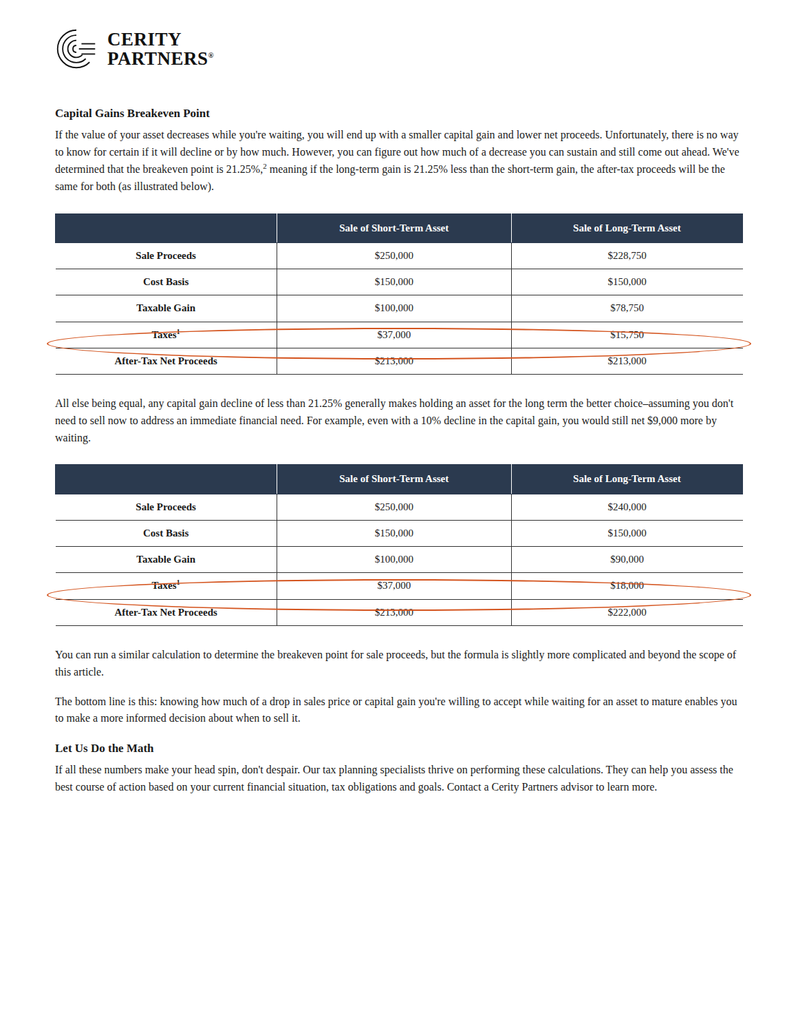CERITY
PARTNERS®
Capital Gains Breakeven Point
If the value of your asset decreases while you're waiting, you will end up with a smaller capital gain and lower net proceeds. Unfortunately, there is no way to know for certain if it will decline or by how much. However, you can figure out how much of a decrease you can sustain and still come out ahead. We've determined that the breakeven point is 21.25%,2 meaning if the long-term gain is 21.25% less than the short-term gain, the after-tax proceeds will be the same for both (as illustrated below).
| | Sale of Short-Term Asset | Sale of Long-Term Asset |
| --- | --- | --- |
| Sale Proceeds | $250,000 | $228,750 |
| Cost Basis | $150,000 | $150,000 |
| Taxable Gain | $100,000 | $78,750 |
| Taxes 1 | $37,000 | $15,750 |
| After-Tax Net Proceeds | $213,000 | $213,000 |
All else being equal, any capital gain decline of less than 21.25% generally makes holding an asset for the long term the better choice–assuming you don't need to sell now to address an immediate financial need. For example, even with a 10% decline in the capital gain, you would still net $9,000 more by waiting.
| | Sale of Short-Term Asset | Sale of Long-Term Asset |
| --- | --- | --- |
| Sale Proceeds | $250,000 | $240,000 |
| Cost Basis | $150,000 | $150,000 |
| Taxable Gain | $100,000 | $90,000 |
| Taxes 1 | $37,000 | $18,000 |
| After-Tax Net Proceeds | $213,000 | $222,000 |
You can run a similar calculation to determine the breakeven point for sale proceeds, but the formula is slightly more complicated and beyond the scope of this article.
The bottom line is this: knowing how much of a drop in sales price or capital gain you're willing to accept while waiting for an asset to mature enables you to make a more informed decision about when to sell it.
Let Us Do the Math
If all these numbers make your head spin, don't despair. Our tax planning specialists thrive on performing these calculations. They can help you assess the best course of action based on your current financial situation, tax obligations and goals. Contact a Cerity Partners advisor to learn more.